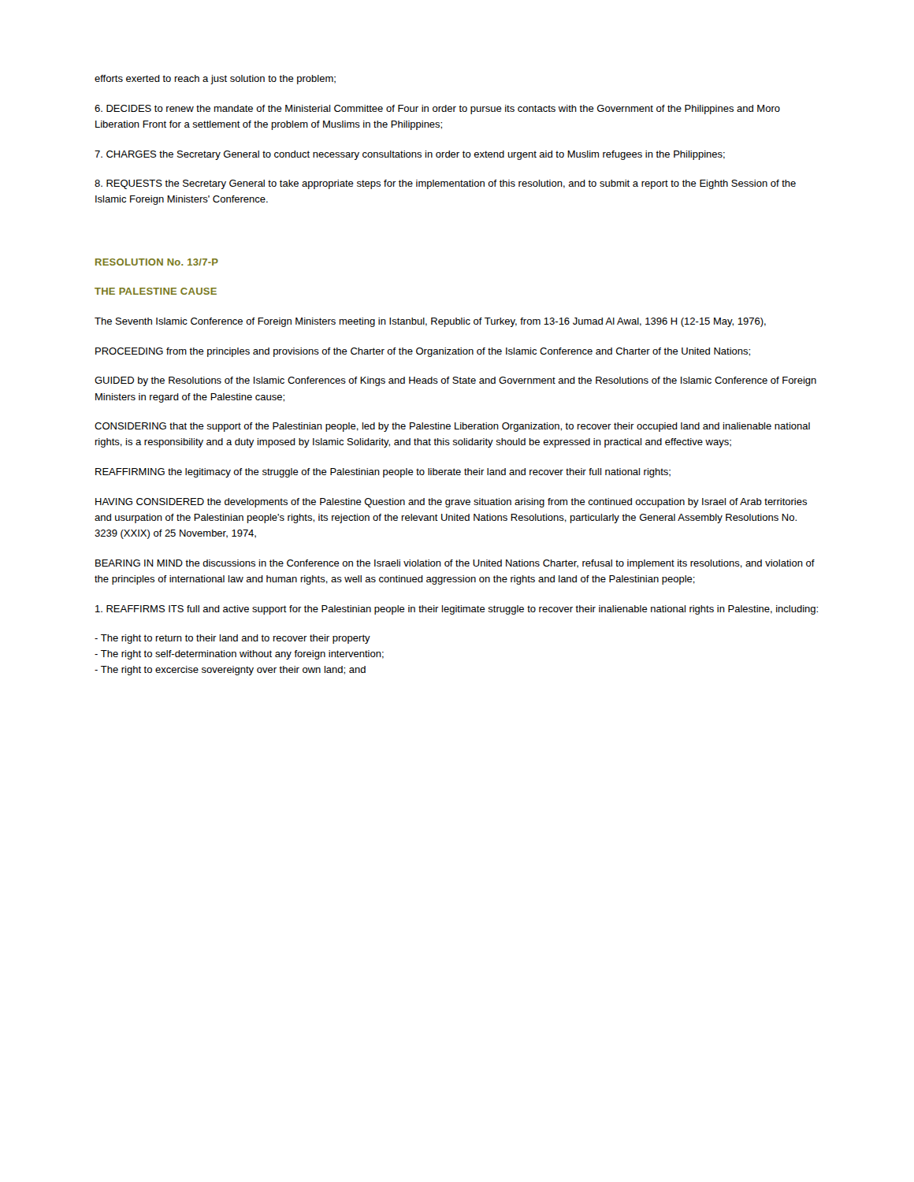efforts exerted to reach a just solution to the problem;
6. DECIDES to renew the mandate of the Ministerial Committee of Four in order to pursue its contacts with the Government of the Philippines and Moro Liberation Front for a settlement of the problem of Muslims in the Philippines;
7. CHARGES the Secretary General to conduct necessary consultations in order to extend urgent aid to Muslim refugees in the Philippines;
8. REQUESTS the Secretary General to take appropriate steps for the implementation of this resolution, and to submit a report to the Eighth Session of the Islamic Foreign Ministers' Conference.
RESOLUTION No. 13/7-P
THE PALESTINE CAUSE
The Seventh Islamic Conference of Foreign Ministers meeting in Istanbul, Republic of Turkey, from 13-16 Jumad Al Awal, 1396 H (12-15 May, 1976),
PROCEEDING from the principles and provisions of the Charter of the Organization of the Islamic Conference and Charter of the United Nations;
GUIDED by the Resolutions of the Islamic Conferences of Kings and Heads of State and Government and the Resolutions of the Islamic Conference of Foreign Ministers in regard of the Palestine cause;
CONSIDERING that the support of the Palestinian people, led by the Palestine Liberation Organization, to recover their occupied land and inalienable national rights, is a responsibility and a duty imposed by Islamic Solidarity, and that this solidarity should be expressed in practical and effective ways;
REAFFIRMING the legitimacy of the struggle of the Palestinian people to liberate their land and recover their full national rights;
HAVING CONSIDERED the developments of the Palestine Question and the grave situation arising from the continued occupation by Israel of Arab territories and usurpation of the Palestinian people's rights, its rejection of the relevant United Nations Resolutions, particularly the General Assembly Resolutions No. 3239 (XXIX) of 25 November, 1974,
BEARING IN MIND the discussions in the Conference on the Israeli violation of the United Nations Charter, refusal to implement its resolutions, and violation of the principles of international law and human rights, as well as continued aggression on the rights and land of the Palestinian people;
1. REAFFIRMS ITS full and active support for the Palestinian people in their legitimate struggle to recover their inalienable national rights in Palestine, including:
- The right to return to their land and to recover their property
- The right to self-determination without any foreign intervention;
- The right to excercise sovereignty over their own land; and